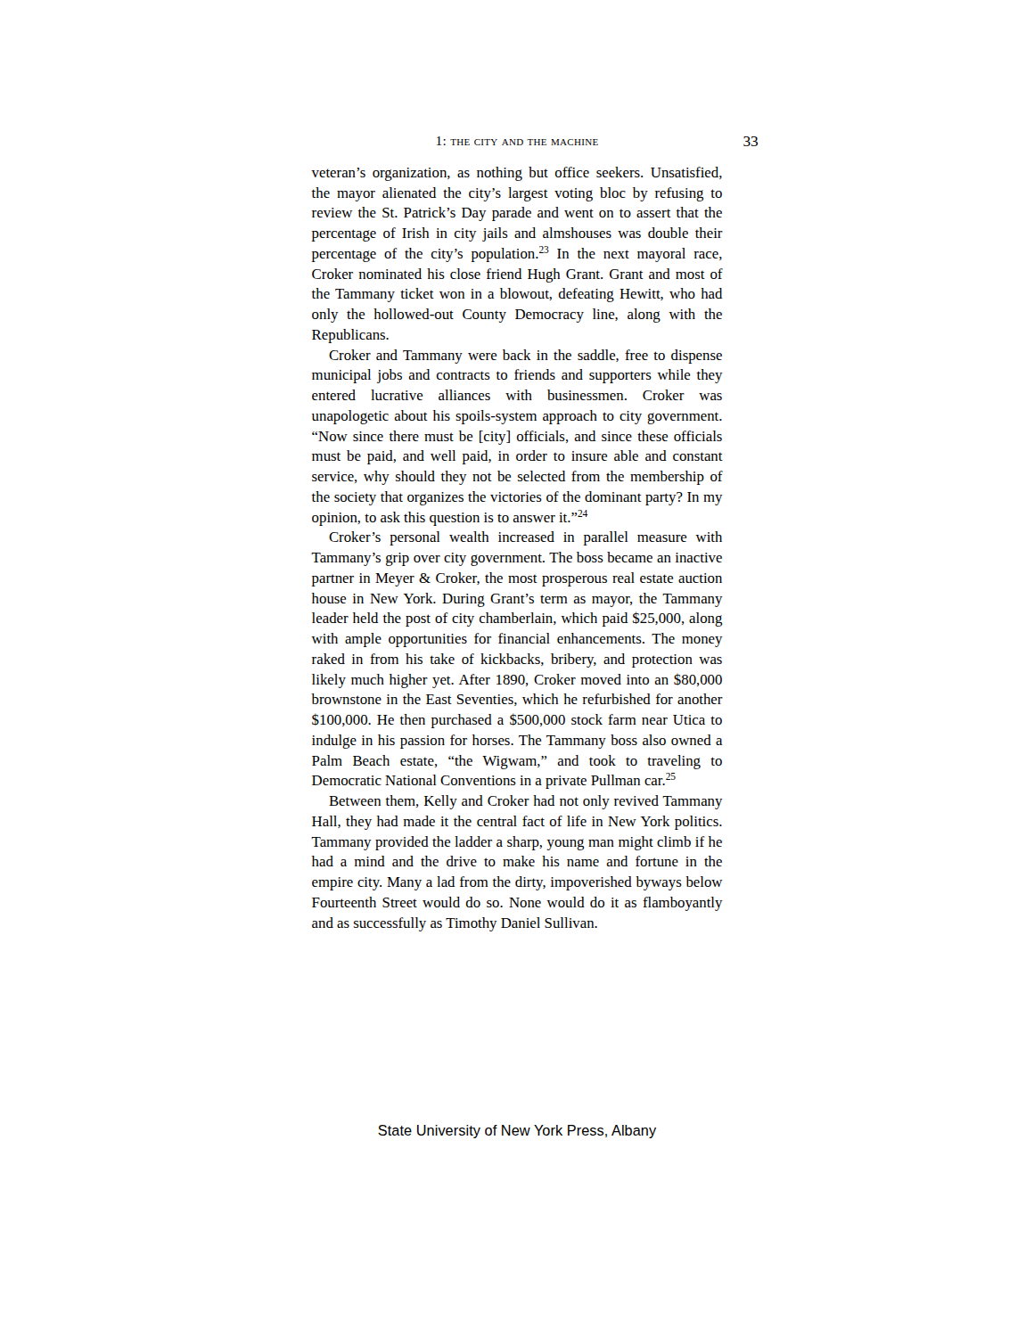1: the city and the machine 33
veteran’s organization, as nothing but office seekers. Unsatisfied, the mayor alienated the city’s largest voting bloc by refusing to review the St. Patrick’s Day parade and went on to assert that the percentage of Irish in city jails and almshouses was double their percentage of the city’s population.23 In the next mayoral race, Croker nominated his close friend Hugh Grant. Grant and most of the Tammany ticket won in a blowout, defeating Hewitt, who had only the hollowed-out County Democracy line, along with the Republicans.
Croker and Tammany were back in the saddle, free to dispense municipal jobs and contracts to friends and supporters while they entered lucrative alliances with businessmen. Croker was unapologetic about his spoils-system approach to city govern­ment. “Now since there must be [city] officials, and since these officials must be paid, and well paid, in order to insure able and constant service, why should they not be selected from the mem­bership of the society that organizes the victories of the dominant party? In my opinion, to ask this question is to answer it.”24
Croker’s personal wealth increased in parallel measure with Tammany’s grip over city government. The boss became an in­active partner in Meyer & Croker, the most prosperous real es­tate auction house in New York. During Grant’s term as mayor, the Tammany leader held the post of city chamberlain, which paid $25,000, along with ample opportunities for financial en­hancements. The money raked in from his take of kickbacks, bribery, and protection was likely much higher yet. After 1890, Croker moved into an $80,000 brownstone in the East Seventies, which he refurbished for another $100,000. He then purchased a $500,000 stock farm near Utica to indulge in his passion for horses. The Tammany boss also owned a Palm Beach estate, “the Wigwam,” and took to traveling to Democratic National Conven­tions in a private Pullman car.25
Between them, Kelly and Croker had not only revived Tam­many Hall, they had made it the central fact of life in New York politics. Tammany provided the ladder a sharp, young man might climb if he had a mind and the drive to make his name and fortune in the empire city. Many a lad from the dirty, impov­erished byways below Fourteenth Street would do so. None would do it as flamboyantly and as successfully as Timothy Daniel Sullivan.
State University of New York Press, Albany